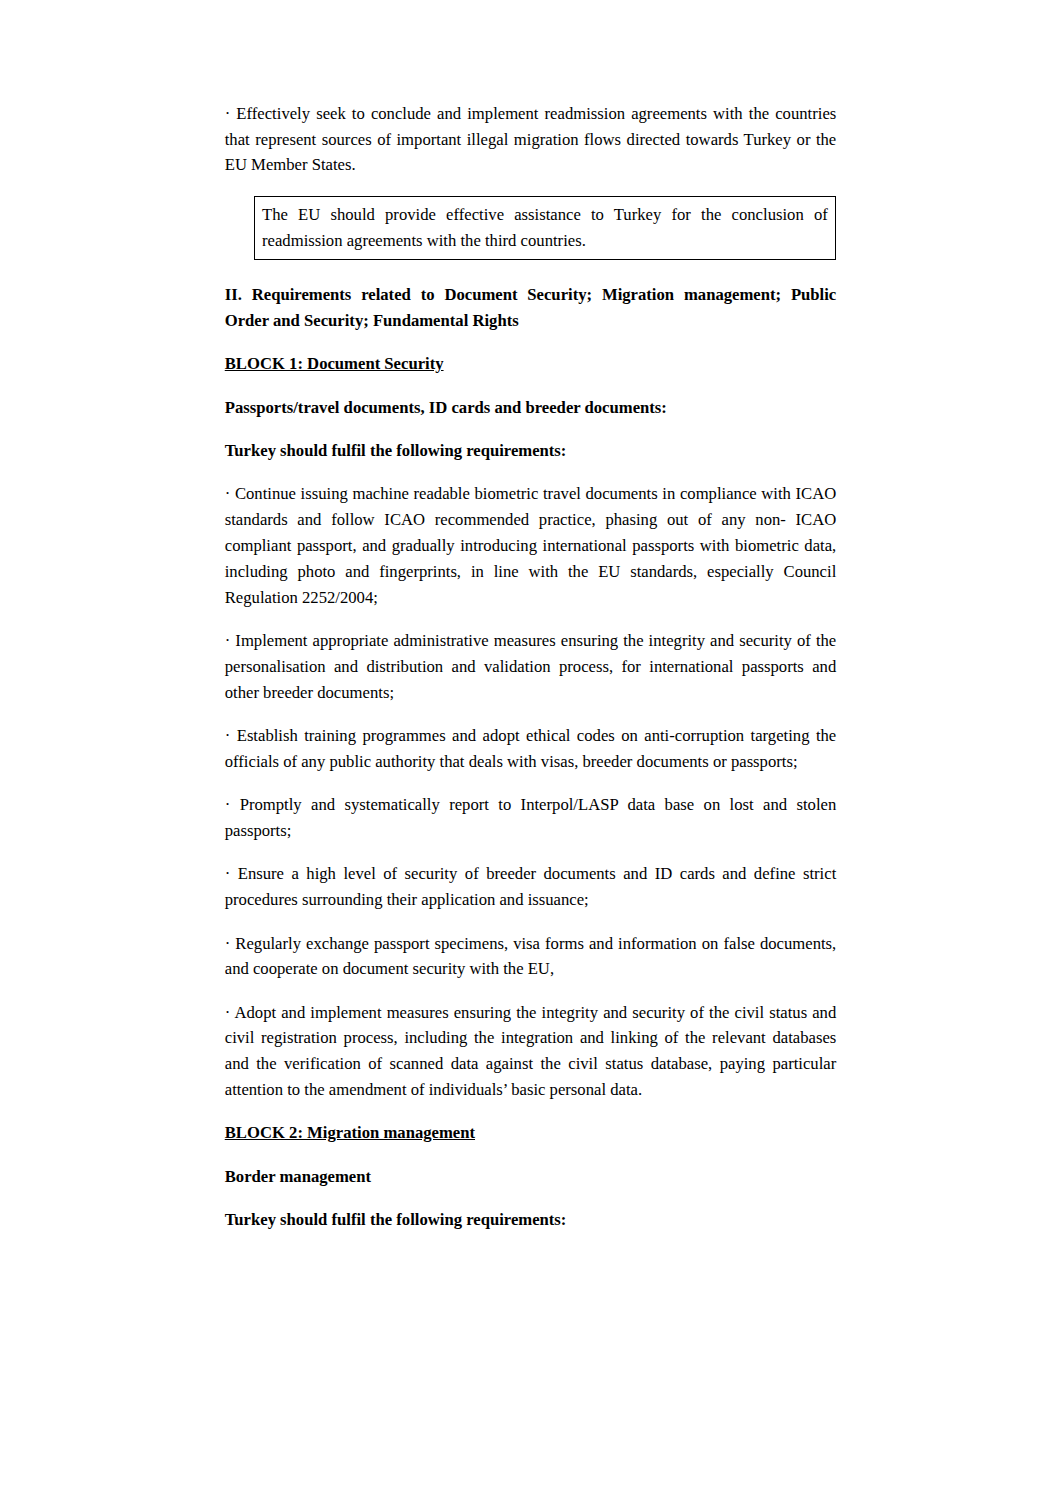· Effectively seek to conclude and implement readmission agreements with the countries that represent sources of important illegal migration flows directed towards Turkey or the EU Member States.
The EU should provide effective assistance to Turkey for the conclusion of readmission agreements with the third countries.
II. Requirements related to Document Security; Migration management; Public Order and Security; Fundamental Rights
BLOCK 1: Document Security
Passports/travel documents, ID cards and breeder documents:
Turkey should fulfil the following requirements:
· Continue issuing machine readable biometric travel documents in compliance with ICAO standards and follow ICAO recommended practice, phasing out of any non- ICAO compliant passport, and gradually introducing international passports with biometric data, including photo and fingerprints, in line with the EU standards, especially Council Regulation 2252/2004;
· Implement appropriate administrative measures ensuring the integrity and security of the personalisation and distribution and validation process, for international passports and other breeder documents;
· Establish training programmes and adopt ethical codes on anti-corruption targeting the officials of any public authority that deals with visas, breeder documents or passports;
· Promptly and systematically report to Interpol/LASP data base on lost and stolen passports;
· Ensure a high level of security of breeder documents and ID cards and define strict procedures surrounding their application and issuance;
· Regularly exchange passport specimens, visa forms and information on false documents, and cooperate on document security with the EU,
· Adopt and implement measures ensuring the integrity and security of the civil status and civil registration process, including the integration and linking of the relevant databases and the verification of scanned data against the civil status database, paying particular attention to the amendment of individuals’ basic personal data.
BLOCK 2: Migration management
Border management
Turkey should fulfil the following requirements: